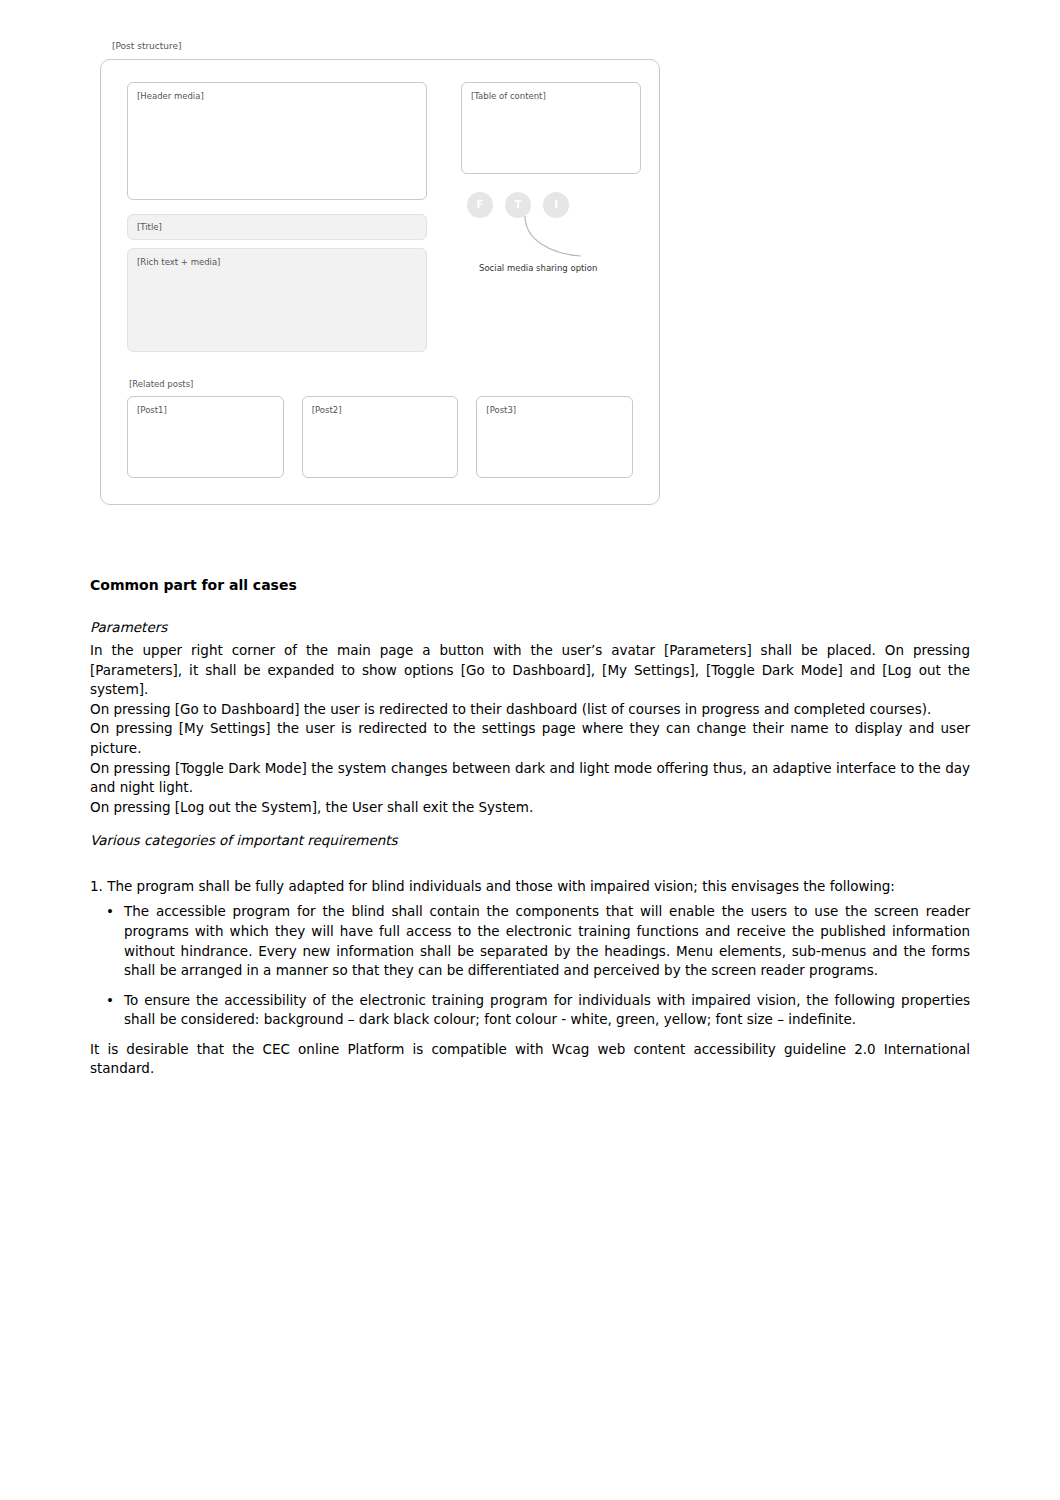[Post structure]
[Header media]
[Title]
[Rich text + media]
[Table of content]
F
T
I
Social media sharing option
[Related posts]
[Post1]
[Post2]
[Post3]
Common part for all cases
Parameters
In the upper right corner of the main page a button with the user’s avatar [Parameters] shall be placed. On pressing [Parameters], it shall be expanded to show options [Go to Dashboard], [My Settings], [Toggle Dark Mode] and [Log out the system].
On pressing [Go to Dashboard] the user is redirected to their dashboard (list of courses in progress and completed courses).
On pressing [My Settings] the user is redirected to the settings page where they can change their name to display and user picture.
On pressing [Toggle Dark Mode] the system changes between dark and light mode offering thus, an adaptive interface to the day and night light.
On pressing [Log out the System], the User shall exit the System.
Various categories of important requirements
1. The program shall be fully adapted for blind individuals and those with impaired vision; this envisages the following:
The accessible program for the blind shall contain the components that will enable the users to use the screen reader programs with which they will have full access to the electronic training functions and receive the published information without hindrance. Every new information shall be separated by the headings. Menu elements, sub-menus and the forms shall be arranged in a manner so that they can be differentiated and perceived by the screen reader programs.
To ensure the accessibility of the electronic training program for individuals with impaired vision, the following properties shall be considered: background – dark black colour; font colour - white, green, yellow; font size – indefinite.
It is desirable that the CEC online Platform is compatible with Wcag web content accessibility guideline 2.0 International standard.